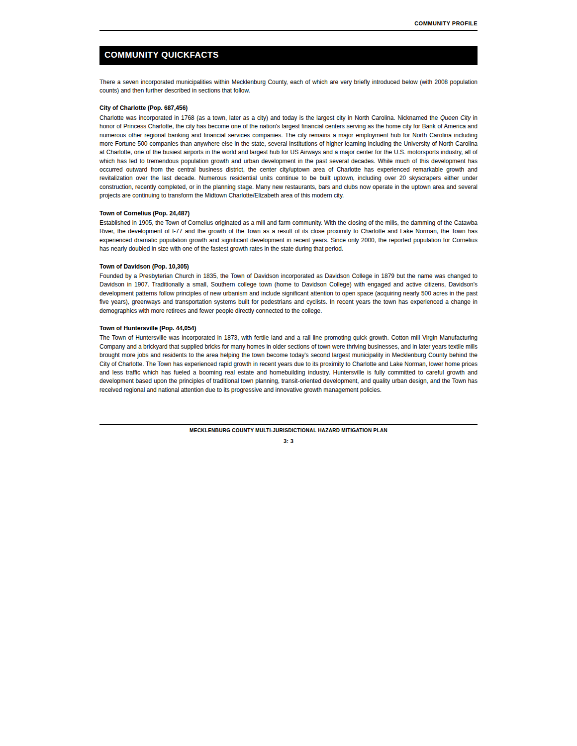COMMUNITY PROFILE
COMMUNITY QUICKFACTS
There a seven incorporated municipalities within Mecklenburg County, each of which are very briefly introduced below (with 2008 population counts) and then further described in sections that follow.
City of Charlotte (Pop. 687,456)
Charlotte was incorporated in 1768 (as a town, later as a city) and today is the largest city in North Carolina. Nicknamed the Queen City in honor of Princess Charlotte, the city has become one of the nation's largest financial centers serving as the home city for Bank of America and numerous other regional banking and financial services companies. The city remains a major employment hub for North Carolina including more Fortune 500 companies than anywhere else in the state, several institutions of higher learning including the University of North Carolina at Charlotte, one of the busiest airports in the world and largest hub for US Airways and a major center for the U.S. motorsports industry, all of which has led to tremendous population growth and urban development in the past several decades. While much of this development has occurred outward from the central business district, the center city/uptown area of Charlotte has experienced remarkable growth and revitalization over the last decade. Numerous residential units continue to be built uptown, including over 20 skyscrapers either under construction, recently completed, or in the planning stage. Many new restaurants, bars and clubs now operate in the uptown area and several projects are continuing to transform the Midtown Charlotte/Elizabeth area of this modern city.
Town of Cornelius (Pop. 24,487)
Established in 1905, the Town of Cornelius originated as a mill and farm community. With the closing of the mills, the damming of the Catawba River, the development of I-77 and the growth of the Town as a result of its close proximity to Charlotte and Lake Norman, the Town has experienced dramatic population growth and significant development in recent years. Since only 2000, the reported population for Cornelius has nearly doubled in size with one of the fastest growth rates in the state during that period.
Town of Davidson (Pop. 10,305)
Founded by a Presbyterian Church in 1835, the Town of Davidson incorporated as Davidson College in 1879 but the name was changed to Davidson in 1907. Traditionally a small, Southern college town (home to Davidson College) with engaged and active citizens, Davidson's development patterns follow principles of new urbanism and include significant attention to open space (acquiring nearly 500 acres in the past five years), greenways and transportation systems built for pedestrians and cyclists. In recent years the town has experienced a change in demographics with more retirees and fewer people directly connected to the college.
Town of Huntersville (Pop. 44,054)
The Town of Huntersville was incorporated in 1873, with fertile land and a rail line promoting quick growth. Cotton mill Virgin Manufacturing Company and a brickyard that supplied bricks for many homes in older sections of town were thriving businesses, and in later years textile mills brought more jobs and residents to the area helping the town become today's second largest municipality in Mecklenburg County behind the City of Charlotte. The Town has experienced rapid growth in recent years due to its proximity to Charlotte and Lake Norman, lower home prices and less traffic which has fueled a booming real estate and homebuilding industry. Huntersville is fully committed to careful growth and development based upon the principles of traditional town planning, transit-oriented development, and quality urban design, and the Town has received regional and national attention due to its progressive and innovative growth management policies.
MECKLENBURG COUNTY MULTI-JURISDICTIONAL HAZARD MITIGATION PLAN
3: 3